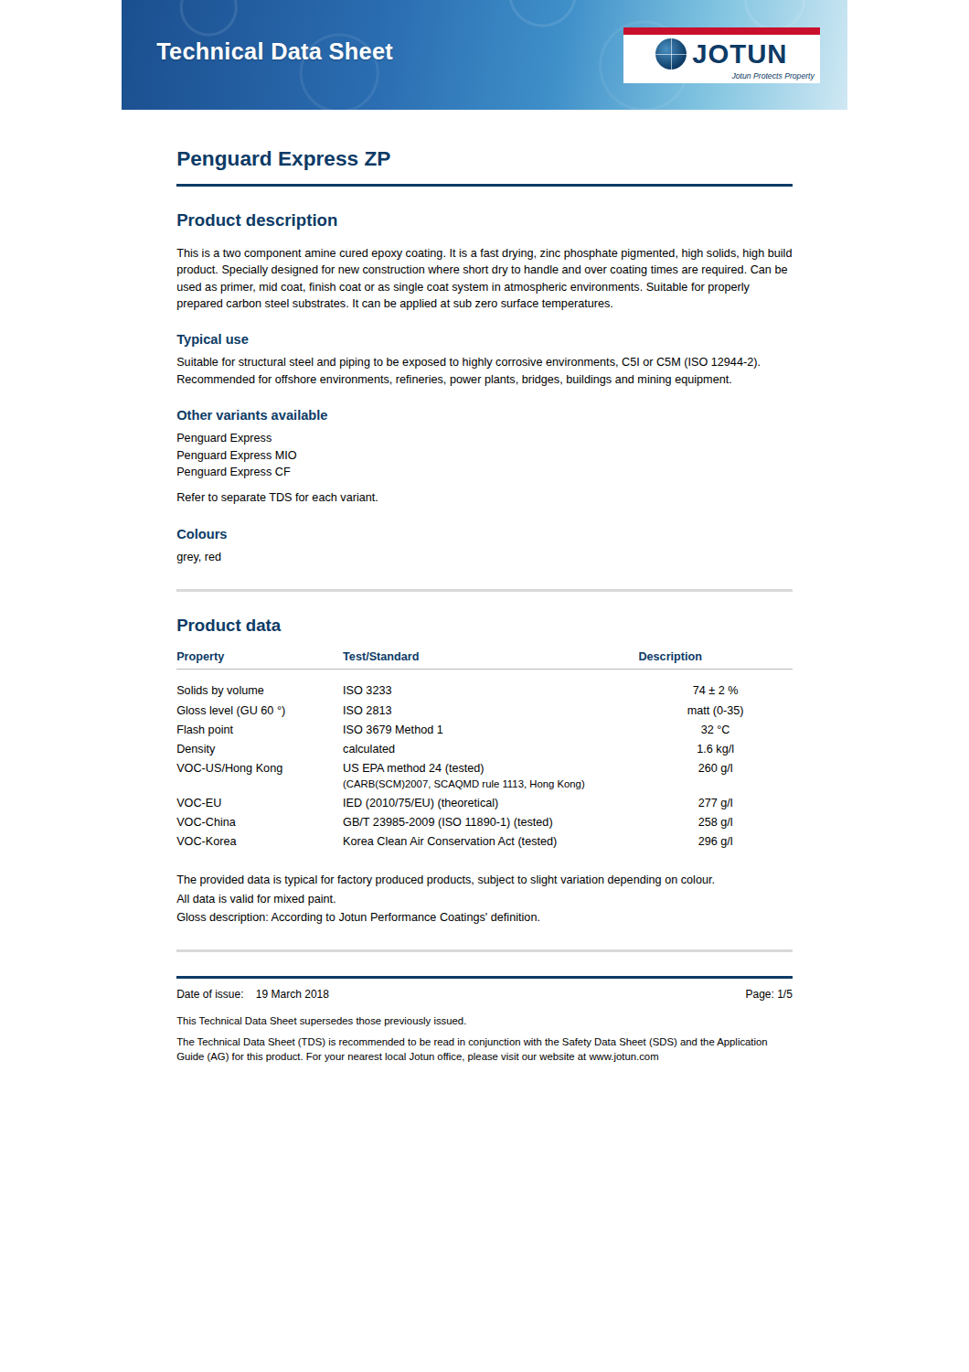Technical Data Sheet
JOTUN
Jotun Protects Property
Penguard Express ZP
Product description
This is a two component amine cured epoxy coating. It is a fast drying, zinc phosphate pigmented, high solids, high build product. Specially designed for new construction where short dry to handle and over coating times are required. Can be used as primer, mid coat, finish coat or as single coat system in atmospheric environments. Suitable for properly prepared carbon steel substrates. It can be applied at sub zero surface temperatures.
Typical use
Suitable for structural steel and piping to be exposed to highly corrosive environments, C5I or C5M (ISO 12944-2). Recommended for offshore environments, refineries, power plants, bridges, buildings and mining equipment.
Other variants available
Penguard Express
Penguard Express MIO
Penguard Express CF
Refer to separate TDS for each variant.
Colours
grey, red
Product data
| Property | Test/Standard | Description |
| --- | --- | --- |
| Solids by volume | ISO 3233 | 74 ± 2 % |
| Gloss level (GU 60 °) | ISO 2813 | matt (0-35) |
| Flash point | ISO 3679 Method 1 | 32 °C |
| Density | calculated | 1.6 kg/l |
| VOC-US/Hong Kong | US EPA method 24 (tested) (CARB(SCM)2007, SCAQMD rule 1113, Hong Kong) | 260 g/l |
| VOC-EU | IED (2010/75/EU) (theoretical) | 277 g/l |
| VOC-China | GB/T 23985-2009 (ISO 11890-1) (tested) | 258 g/l |
| VOC-Korea | Korea Clean Air Conservation Act (tested) | 296 g/l |
The provided data is typical for factory produced products, subject to slight variation depending on colour.
All data is valid for mixed paint.
Gloss description: According to Jotun Performance Coatings' definition.
Date of issue: 19 March 2018 Page: 1/5
This Technical Data Sheet supersedes those previously issued.
The Technical Data Sheet (TDS) is recommended to be read in conjunction with the Safety Data Sheet (SDS) and the Application Guide (AG) for this product. For your nearest local Jotun office, please visit our website at www.jotun.com